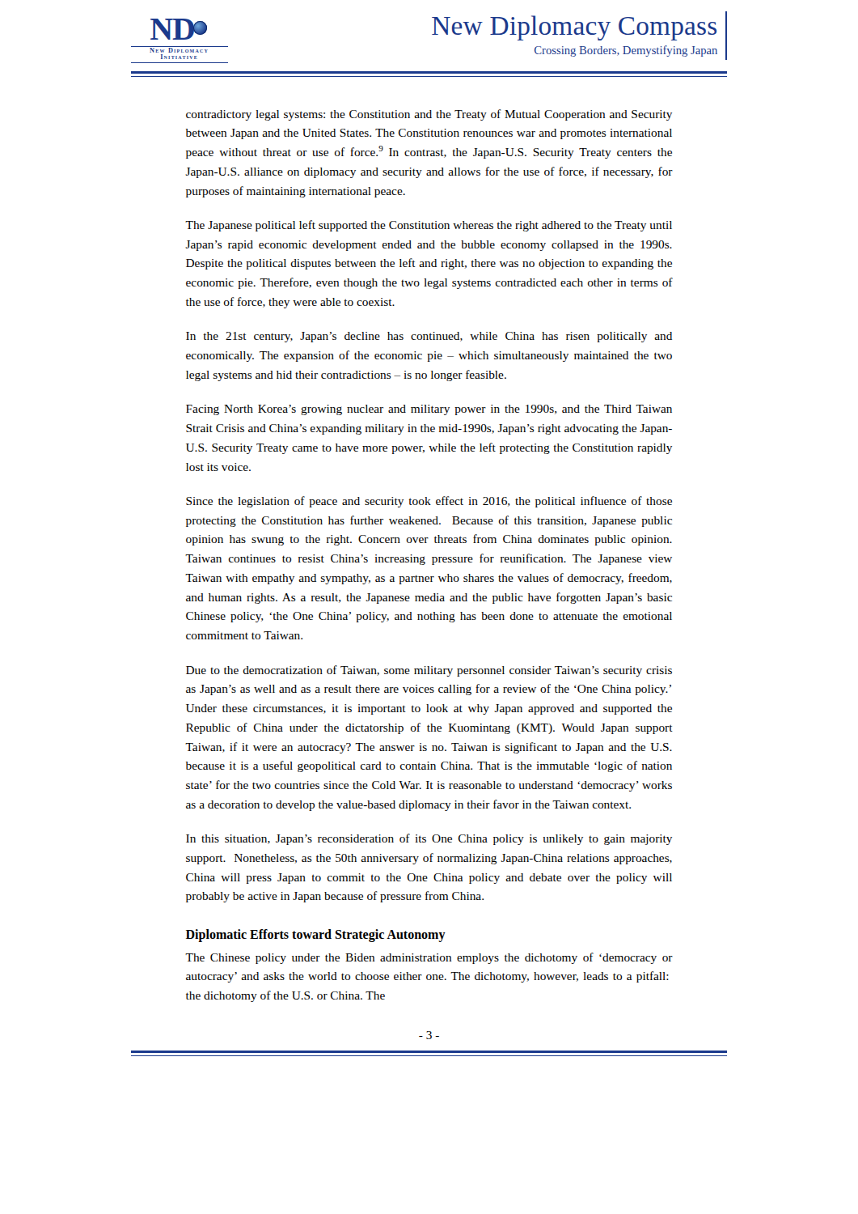ND
New Diplomacy
Initiative
New Diplomacy Compass
Crossing Borders, Demystifying Japan
contradictory legal systems: the Constitution and the Treaty of Mutual Cooperation and Security between Japan and the United States. The Constitution renounces war and promotes international peace without threat or use of force.9 In contrast, the Japan-U.S. Security Treaty centers the Japan-U.S. alliance on diplomacy and security and allows for the use of force, if necessary, for purposes of maintaining international peace.
The Japanese political left supported the Constitution whereas the right adhered to the Treaty until Japan’s rapid economic development ended and the bubble economy collapsed in the 1990s. Despite the political disputes between the left and right, there was no objection to expanding the economic pie. Therefore, even though the two legal systems contradicted each other in terms of the use of force, they were able to coexist.
In the 21st century, Japan’s decline has continued, while China has risen politically and economically. The expansion of the economic pie – which simultaneously maintained the two legal systems and hid their contradictions – is no longer feasible.
Facing North Korea’s growing nuclear and military power in the 1990s, and the Third Taiwan Strait Crisis and China’s expanding military in the mid-1990s, Japan’s right advocating the Japan-U.S. Security Treaty came to have more power, while the left protecting the Constitution rapidly lost its voice.
Since the legislation of peace and security took effect in 2016, the political influence of those protecting the Constitution has further weakened. Because of this transition, Japanese public opinion has swung to the right. Concern over threats from China dominates public opinion. Taiwan continues to resist China’s increasing pressure for reunification. The Japanese view Taiwan with empathy and sympathy, as a partner who shares the values of democracy, freedom, and human rights. As a result, the Japanese media and the public have forgotten Japan’s basic Chinese policy, ‘the One China’ policy, and nothing has been done to attenuate the emotional commitment to Taiwan.
Due to the democratization of Taiwan, some military personnel consider Taiwan’s security crisis as Japan’s as well and as a result there are voices calling for a review of the ‘One China policy.’ Under these circumstances, it is important to look at why Japan approved and supported the Republic of China under the dictatorship of the Kuomintang (KMT). Would Japan support Taiwan, if it were an autocracy? The answer is no. Taiwan is significant to Japan and the U.S. because it is a useful geopolitical card to contain China. That is the immutable ‘logic of nation state’ for the two countries since the Cold War. It is reasonable to understand ‘democracy’ works as a decoration to develop the value-based diplomacy in their favor in the Taiwan context.
In this situation, Japan’s reconsideration of its One China policy is unlikely to gain majority support. Nonetheless, as the 50th anniversary of normalizing Japan-China relations approaches, China will press Japan to commit to the One China policy and debate over the policy will probably be active in Japan because of pressure from China.
Diplomatic Efforts toward Strategic Autonomy
The Chinese policy under the Biden administration employs the dichotomy of ‘democracy or autocracy’ and asks the world to choose either one. The dichotomy, however, leads to a pitfall: the dichotomy of the U.S. or China. The
- 3 -